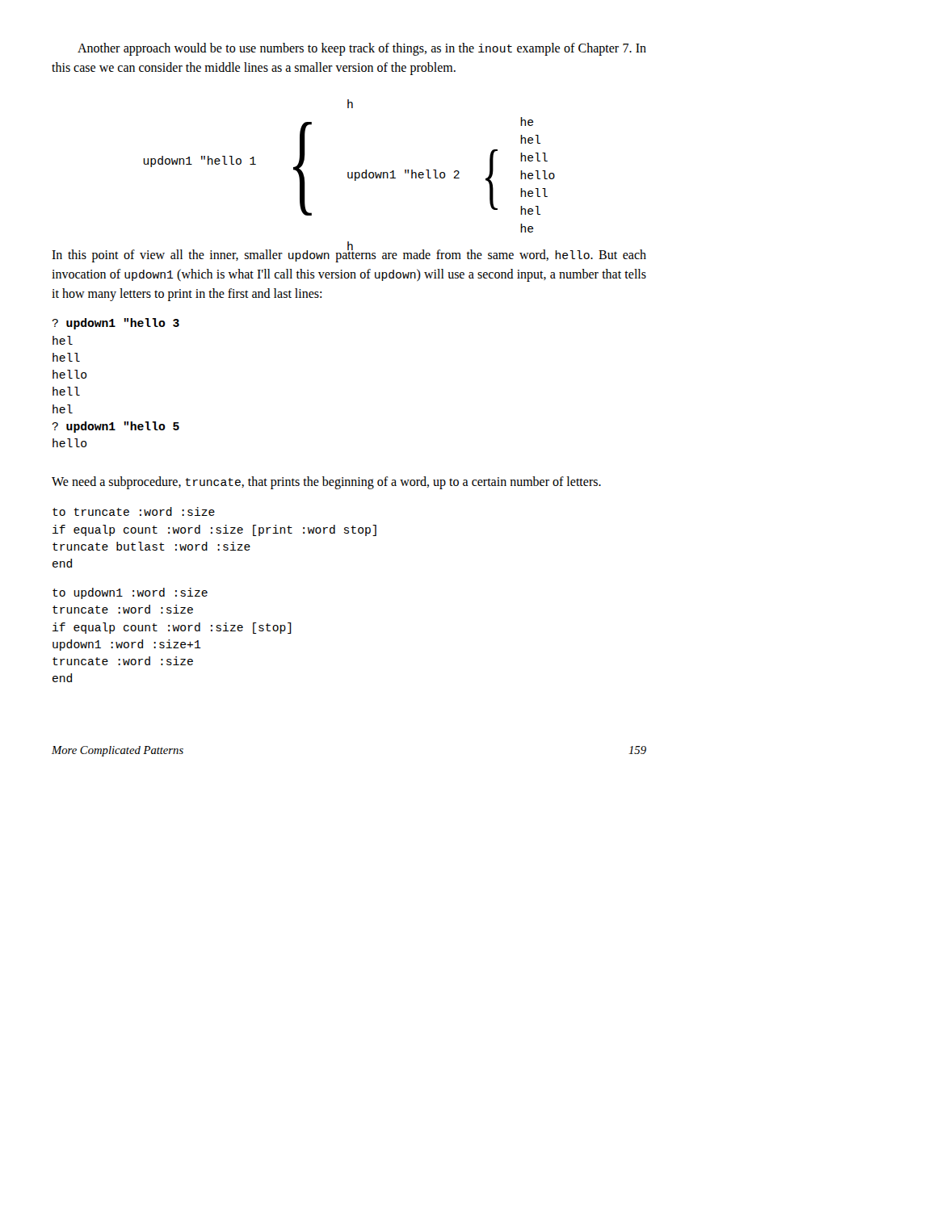Another approach would be to use numbers to keep track of things, as in the inout example of Chapter 7. In this case we can consider the middle lines as a smaller version of the problem.
updown1 "hello 1 {
h
updown1 "hello 2 {
he
hel
hell
hello
hell
hel
he
h
In this point of view all the inner, smaller updown patterns are made from the same word, hello. But each invocation of updown1 (which is what I'll call this version of updown) will use a second input, a number that tells it how many letters to print in the first and last lines:
? updown1 "hello 3
hel
hell
hello
hell
hel
? updown1 "hello 5
hello
We need a subprocedure, truncate, that prints the beginning of a word, up to a certain number of letters.
to truncate :word :size
if equalp count :word :size [print :word stop]
truncate butlast :word :size
end
to updown1 :word :size
truncate :word :size
if equalp count :word :size [stop]
updown1 :word :size+1
truncate :word :size
end
More Complicated Patterns 159